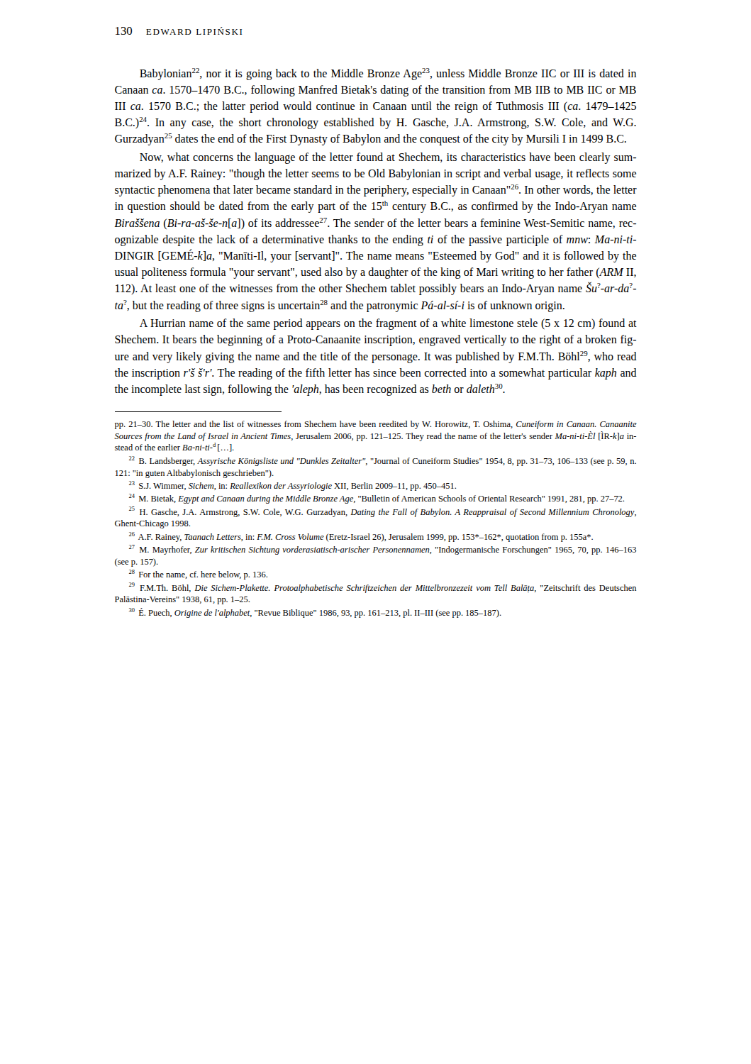130 Edward Lipiński
Babylonian22, nor it is going back to the Middle Bronze Age23, unless Middle Bronze IIC or III is dated in Canaan ca. 1570–1470 B.C., following Manfred Bietak's dating of the transition from MB IIB to MB IIC or MB III ca. 1570 B.C.; the latter period would continue in Canaan until the reign of Tuthmosis III (ca. 1479–1425 B.C.)24. In any case, the short chronology established by H. Gasche, J.A. Armstrong, S.W. Cole, and W.G. Gurzadyan25 dates the end of the First Dynasty of Babylon and the conquest of the city by Mursili I in 1499 B.C.
Now, what concerns the language of the letter found at Shechem, its characteristics have been clearly summarized by A.F. Rainey: "though the letter seems to be Old Babylonian in script and verbal usage, it reflects some syntactic phenomena that later became standard in the periphery, especially in Canaan"26. In other words, the letter in question should be dated from the early part of the 15th century B.C., as confirmed by the Indo-Aryan name Biraššena (Bi-ra-aš-še-n[a]) of its addressee27. The sender of the letter bears a feminine West-Semitic name, recognizable despite the lack of a determinative thanks to the ending ti of the passive participle of mnw: Ma-ni-ti-DINGIR [GEMÉ-k]a, "Manīti-Il, your [servant]". The name means "Esteemed by God" and it is followed by the usual politeness formula "your servant", used also by a daughter of the king of Mari writing to her father (ARM II, 112). At least one of the witnesses from the other Shechem tablet possibly bears an Indo-Aryan name Šu?-ar-da?-ta?, but the reading of three signs is uncertain28 and the patronymic Pá-al-sí-i is of unknown origin.
A Hurrian name of the same period appears on the fragment of a white limestone stele (5 x 12 cm) found at Shechem. It bears the beginning of a Proto-Canaanite inscription, engraved vertically to the right of a broken figure and very likely giving the name and the title of the personage. It was published by F.M.Th. Böhl29, who read the inscription r'š š'r'. The reading of the fifth letter has since been corrected into a somewhat particular kaph and the incomplete last sign, following the 'aleph, has been recognized as beth or daleth30.
pp. 21–30. The letter and the list of witnesses from Shechem have been reedited by W. Horowitz, T. Oshima, Cuneiform in Canaan. Canaanite Sources from the Land of Israel in Ancient Times, Jerusalem 2006, pp. 121–125. They read the name of the letter's sender Ma-ni-ti-Èl [ÌR-k]a instead of the earlier Ba-ni-ti-d[…].
22 B. Landsberger, Assyrische Königsliste und "Dunkles Zeitalter", "Journal of Cuneiform Studies" 1954, 8, pp. 31–73, 106–133 (see p. 59, n. 121: "in guten Altbabylonisch geschrieben").
23 S.J. Wimmer, Sichem, in: Reallexikon der Assyriologie XII, Berlin 2009–11, pp. 450–451.
24 M. Bietak, Egypt and Canaan during the Middle Bronze Age, "Bulletin of American Schools of Oriental Research" 1991, 281, pp. 27–72.
25 H. Gasche, J.A. Armstrong, S.W. Cole, W.G. Gurzadyan, Dating the Fall of Babylon. A Reappraisal of Second Millennium Chronology, Ghent-Chicago 1998.
26 A.F. Rainey, Taanach Letters, in: F.M. Cross Volume (Eretz-Israel 26), Jerusalem 1999, pp. 153*–162*, quotation from p. 155a*.
27 M. Mayrhofer, Zur kritischen Sichtung vorderasiatisch-arischer Personennamen, "Indogermanische Forschungen" 1965, 70, pp. 146–163 (see p. 157).
28 For the name, cf. here below, p. 136.
29 F.M.Th. Böhl, Die Sichem-Plakette. Protoalphabetische Schriftzeichen der Mittelbronzezeit vom Tell Balāṭa, "Zeitschrift des Deutschen Palästina-Vereins" 1938, 61, pp. 1–25.
30 É. Puech, Origine de l'alphabet, "Revue Biblique" 1986, 93, pp. 161–213, pl. II–III (see pp. 185–187).